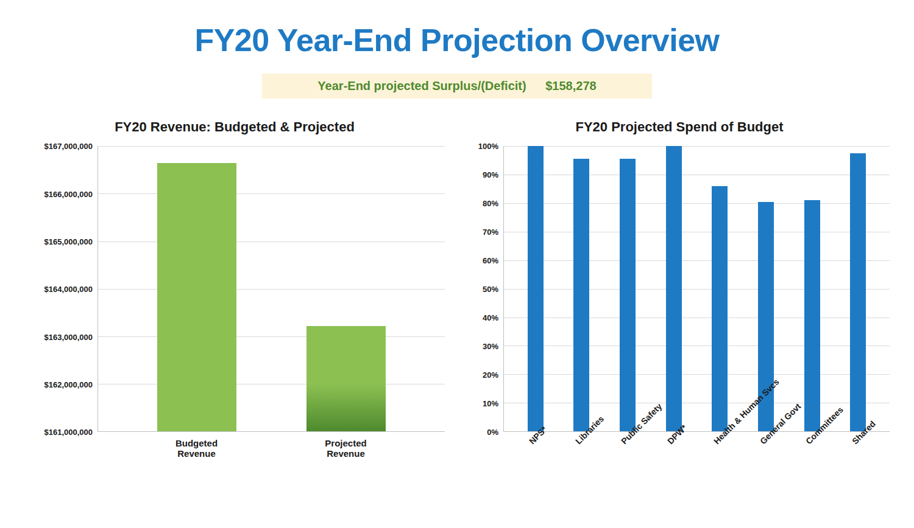FY20 Year-End Projection Overview
Year-End projected Surplus/(Deficit) $158,278
FY20 Revenue: Budgeted & Projected
$167,000,000 $166,000,000 $165,000,000 $164,000,000 $163,000,000 $162,000,000 $161,000,000
Budgeted ≈ $166.65M → ~94% of 161–167 range
Budgeted Revenue Projected Revenue
FY20 Projected Spend of Budget
100% 90% 80% 70% 60% 50% 40% 30% 20% 10% 0%
NPS* Libraries Public Safety DPW* Health & Human Svcs General Govt Committees Shared